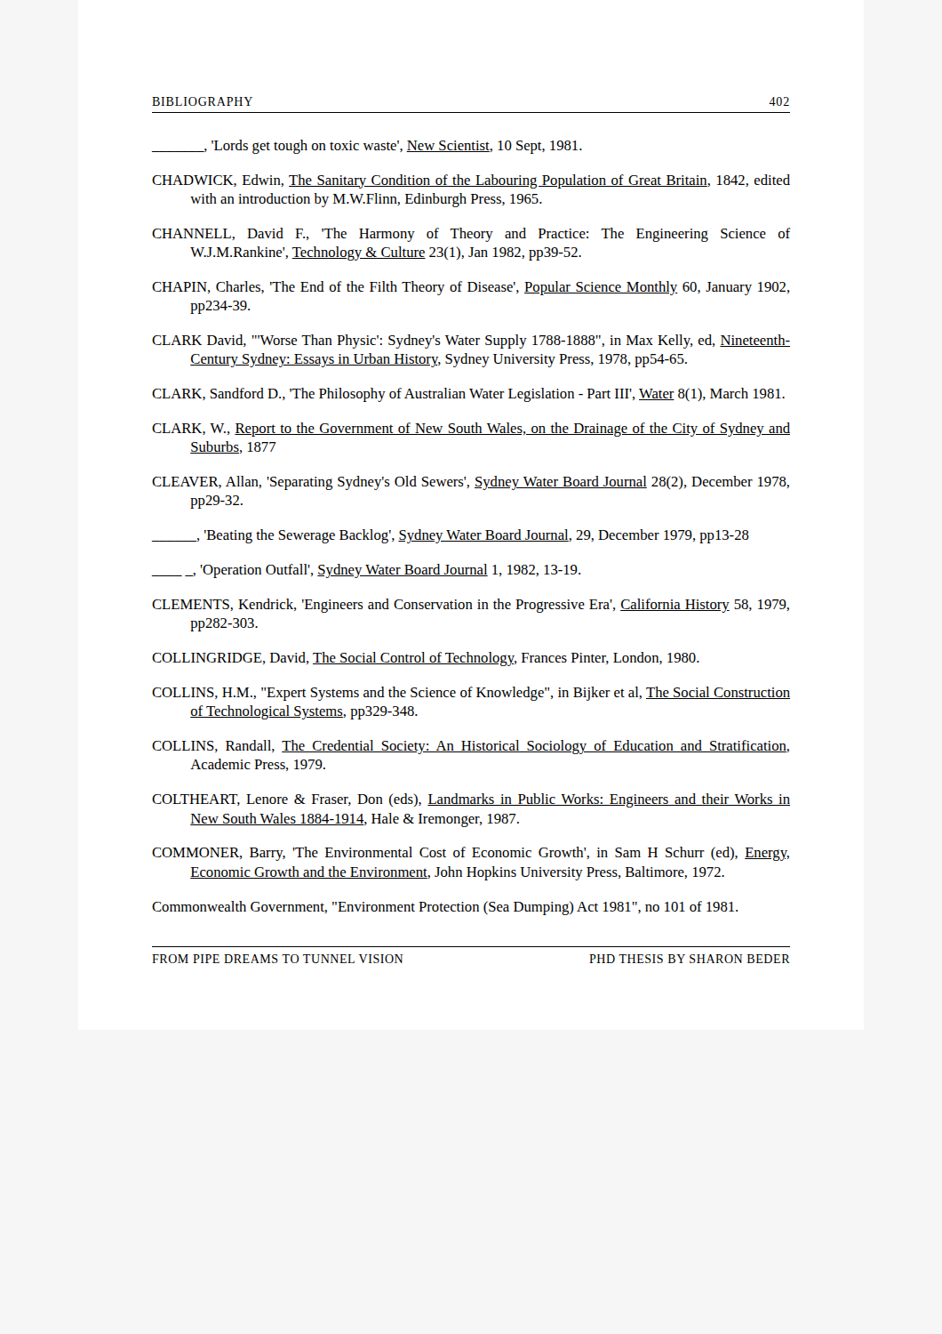Bibliography 402
_______, 'Lords get tough on toxic waste', New Scientist, 10 Sept, 1981.
CHADWICK, Edwin, The Sanitary Condition of the Labouring Population of Great Britain, 1842, edited with an introduction by M.W.Flinn, Edinburgh Press, 1965.
CHANNELL, David F., 'The Harmony of Theory and Practice: The Engineering Science of W.J.M.Rankine', Technology & Culture 23(1), Jan 1982, pp39-52.
CHAPIN, Charles, 'The End of the Filth Theory of Disease', Popular Science Monthly 60, January 1902, pp234-39.
CLARK David, "'Worse Than Physic': Sydney's Water Supply 1788-1888", in Max Kelly, ed, Nineteenth-Century Sydney: Essays in Urban History, Sydney University Press, 1978, pp54-65.
CLARK, Sandford D., 'The Philosophy of Australian Water Legislation - Part III', Water 8(1), March 1981.
CLARK, W., Report to the Government of New South Wales, on the Drainage of the City of Sydney and Suburbs, 1877
CLEAVER, Allan, 'Separating Sydney's Old Sewers', Sydney Water Board Journal 28(2), December 1978, pp29-32.
______, 'Beating the Sewerage Backlog', Sydney Water Board Journal, 29, December 1979, pp13-28
____ _, 'Operation Outfall', Sydney Water Board Journal 1, 1982, 13-19.
CLEMENTS, Kendrick, 'Engineers and Conservation in the Progressive Era', California History 58, 1979, pp282-303.
COLLINGRIDGE, David, The Social Control of Technology, Frances Pinter, London, 1980.
COLLINS, H.M., "Expert Systems and the Science of Knowledge", in Bijker et al, The Social Construction of Technological Systems, pp329-348.
COLLINS, Randall, The Credential Society: An Historical Sociology of Education and Stratification, Academic Press, 1979.
COLTHEART, Lenore & Fraser, Don (eds), Landmarks in Public Works: Engineers and their Works in New South Wales 1884-1914, Hale & Iremonger, 1987.
COMMONER, Barry, 'The Environmental Cost of Economic Growth', in Sam H Schurr (ed), Energy, Economic Growth and the Environment, John Hopkins University Press, Baltimore, 1972.
Commonwealth Government, "Environment Protection (Sea Dumping) Act 1981", no 101 of 1981.
From Pipe Dreams to Tunnel Vision PhD Thesis by Sharon Beder